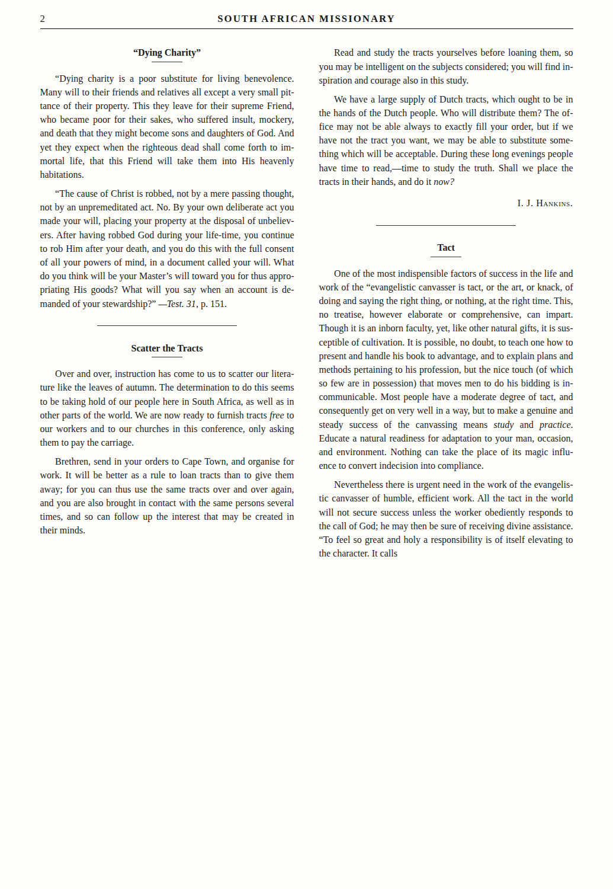2
South African Missionary
“Dying Charity”
“Dying charity is a poor substitute for living benevolence. Many will to their friends and relatives all except a very small pittance of their property. This they leave for their supreme Friend, who became poor for their sakes, who suffered insult, mockery, and death that they might become sons and daughters of God. And yet they expect when the righteous dead shall come forth to immortal life, that this Friend will take them into His heavenly habitations.
“The cause of Christ is robbed, not by a mere passing thought, not by an unpremeditated act. No. By your own deliberate act you made your will, placing your property at the disposal of unbelievers. After having robbed God during your life-time, you continue to rob Him after your death, and you do this with the full consent of all your powers of mind, in a document called your will. What do you think will be your Master’s will toward you for thus appropriating His goods? What will you say when an account is demanded of your stewardship?” —Test. 31, p. 151.
Scatter the Tracts
Over and over, instruction has come to us to scatter our literature like the leaves of autumn. The determination to do this seems to be taking hold of our people here in South Africa, as well as in other parts of the world. We are now ready to furnish tracts free to our workers and to our churches in this conference, only asking them to pay the carriage.
Brethren, send in your orders to Cape Town, and organise for work. It will be better as a rule to loan tracts than to give them away; for you can thus use the same tracts over and over again, and you are also brought in contact with the same persons several times, and so can follow up the interest that may be created in their minds.
Read and study the tracts yourselves before loaning them, so you may be intelligent on the subjects considered; you will find inspiration and courage also in this study.
We have a large supply of Dutch tracts, which ought to be in the hands of the Dutch people. Who will distribute them? The office may not be able always to exactly fill your order, but if we have not the tract you want, we may be able to substitute something which will be acceptable. During these long evenings people have time to read,—time to study the truth. Shall we place the tracts in their hands, and do it now?
I. J. Hankins.
Tact
One of the most indispensible factors of success in the life and work of the “evangelistic canvasser is tact, or the art, or knack, of doing and saying the right thing, or nothing, at the right time. This, no treatise, however elaborate or comprehensive, can impart. Though it is an inborn faculty, yet, like other natural gifts, it is susceptible of cultivation. It is possible, no doubt, to teach one how to present and handle his book to advantage, and to explain plans and methods pertaining to his profession, but the nice touch (of which so few are in possession) that moves men to do his bidding is incommunicable. Most people have a moderate degree of tact, and consequently get on very well in a way, but to make a genuine and steady success of the canvassing means study and practice. Educate a natural readiness for adaptation to your man, occasion, and environment. Nothing can take the place of its magic influence to convert indecision into compliance.
Nevertheless there is urgent need in the work of the evangelistic canvasser of humble, efficient work. All the tact in the world will not secure success unless the worker obediently responds to the call of God; he may then be sure of receiving divine assistance. “To feel so great and holy a responsibility is of itself elevating to the character. It calls